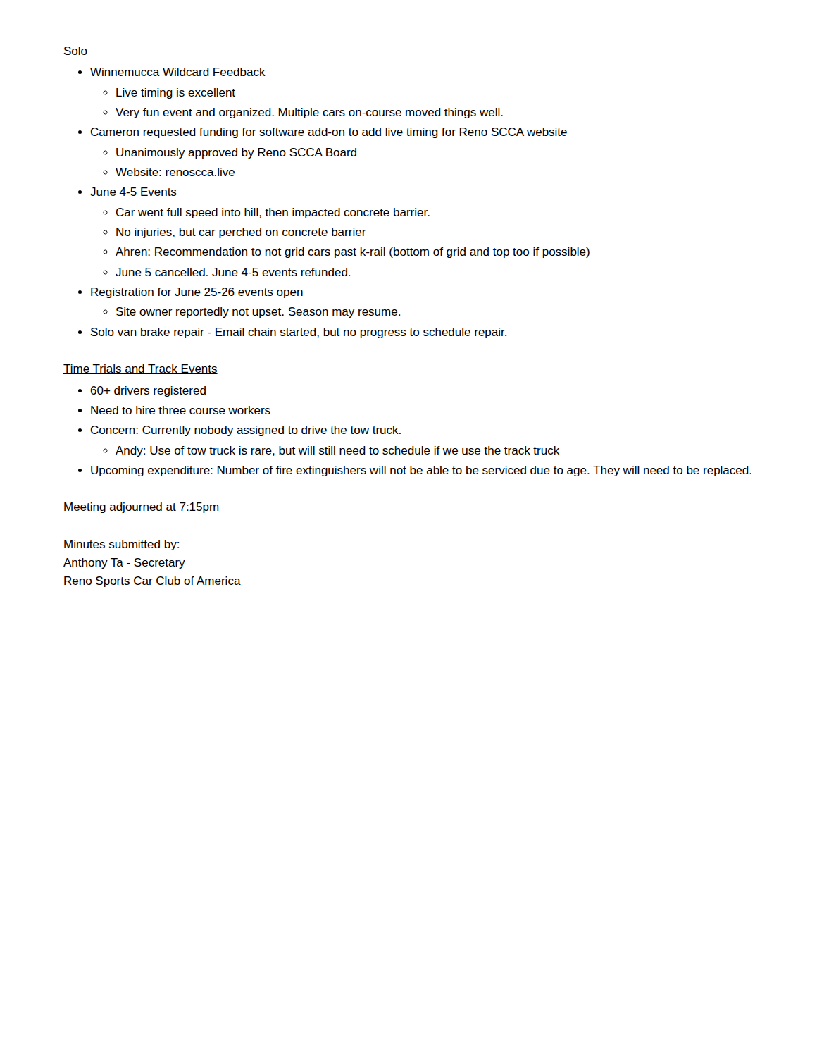Solo
Winnemucca Wildcard Feedback
Live timing is excellent
Very fun event and organized. Multiple cars on-course moved things well.
Cameron requested funding for software add-on to add live timing for Reno SCCA website
Unanimously approved by Reno SCCA Board
Website: renoscca.live
June 4-5 Events
Car went full speed into hill, then impacted concrete barrier.
No injuries, but car perched on concrete barrier
Ahren: Recommendation to not grid cars past k-rail (bottom of grid and top too if possible)
June 5 cancelled. June 4-5 events refunded.
Registration for June 25-26 events open
Site owner reportedly not upset. Season may resume.
Solo van brake repair - Email chain started, but no progress to schedule repair.
Time Trials and Track Events
60+ drivers registered
Need to hire three course workers
Concern: Currently nobody assigned to drive the tow truck.
Andy: Use of tow truck is rare, but will still need to schedule if we use the track truck
Upcoming expenditure: Number of fire extinguishers will not be able to be serviced due to age. They will need to be replaced.
Meeting adjourned at 7:15pm
Minutes submitted by:
Anthony Ta - Secretary
Reno Sports Car Club of America